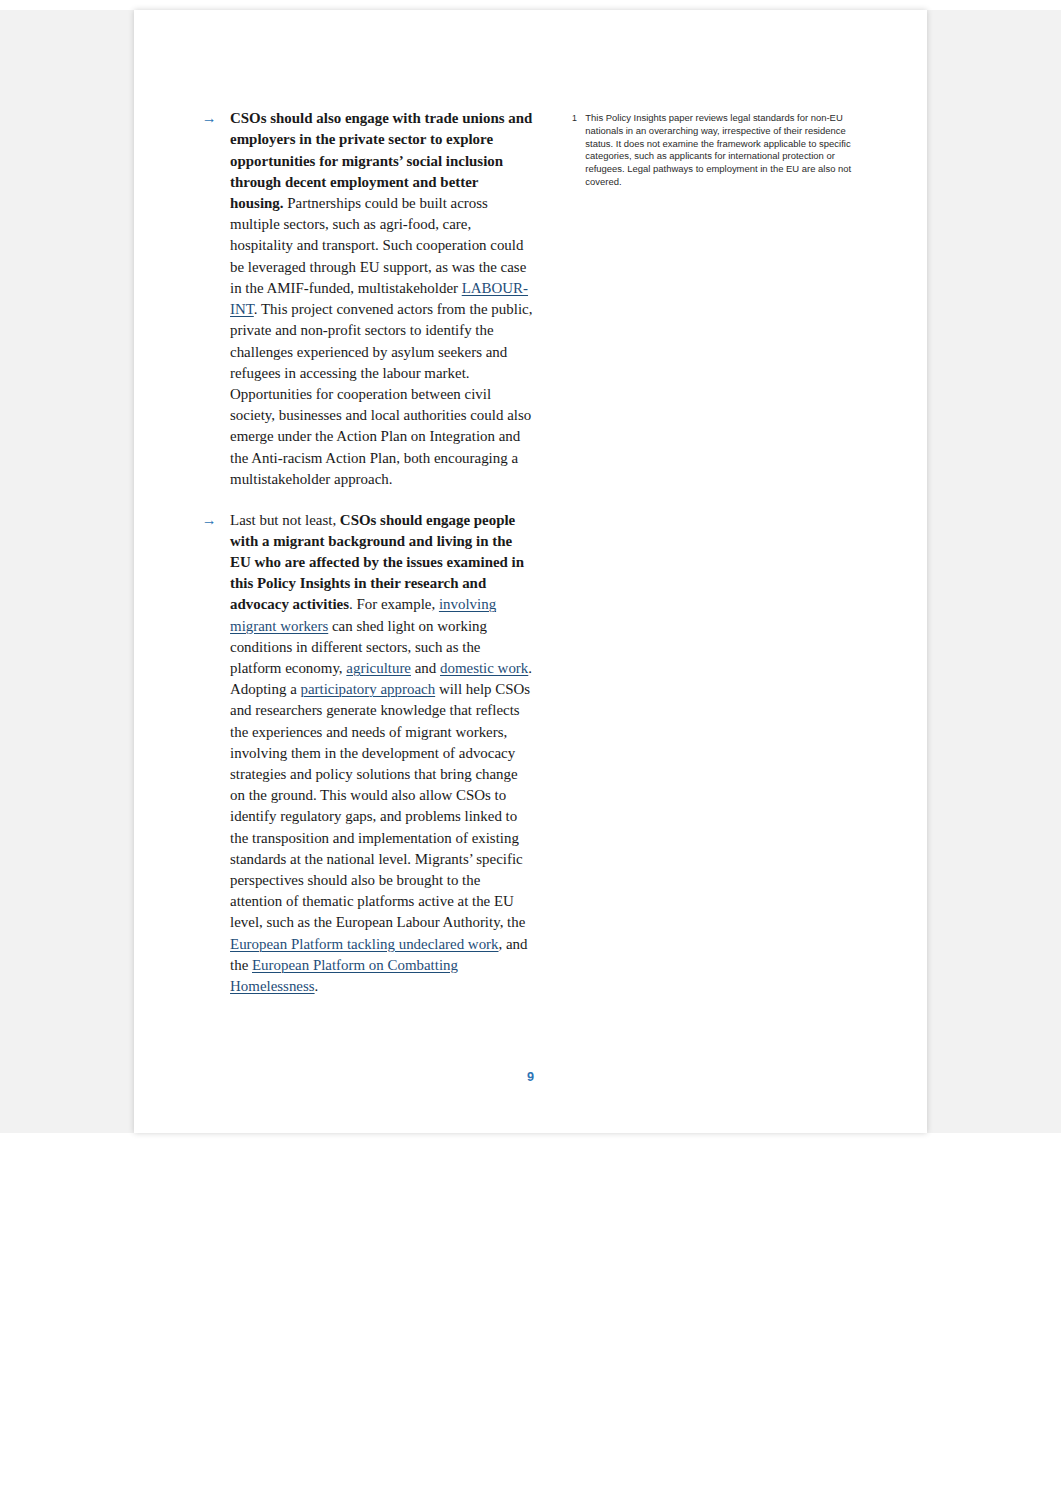CSOs should also engage with trade unions and employers in the private sector to explore opportunities for migrants’ social inclusion through decent employment and better housing. Partnerships could be built across multiple sectors, such as agri-food, care, hospitality and transport. Such cooperation could be leveraged through EU support, as was the case in the AMIF-funded, multistakeholder LABOUR-INT. This project convened actors from the public, private and non-profit sectors to identify the challenges experienced by asylum seekers and refugees in accessing the labour market. Opportunities for cooperation between civil society, businesses and local authorities could also emerge under the Action Plan on Integration and the Anti-racism Action Plan, both encouraging a multistakeholder approach.
Last but not least, CSOs should engage people with a migrant background and living in the EU who are affected by the issues examined in this Policy Insights in their research and advocacy activities. For example, involving migrant workers can shed light on working conditions in different sectors, such as the platform economy, agriculture and domestic work. Adopting a participatory approach will help CSOs and researchers generate knowledge that reflects the experiences and needs of migrant workers, involving them in the development of advocacy strategies and policy solutions that bring change on the ground. This would also allow CSOs to identify regulatory gaps, and problems linked to the transposition and implementation of existing standards at the national level. Migrants’ specific perspectives should also be brought to the attention of thematic platforms active at the EU level, such as the European Labour Authority, the European Platform tackling undeclared work, and the European Platform on Combatting Homelessness.
1
This Policy Insights paper reviews legal standards for non-EU nationals in an overarching way, irrespective of their residence status. It does not examine the framework applicable to specific categories, such as applicants for international protection or refugees. Legal pathways to employment in the EU are also not covered.
9